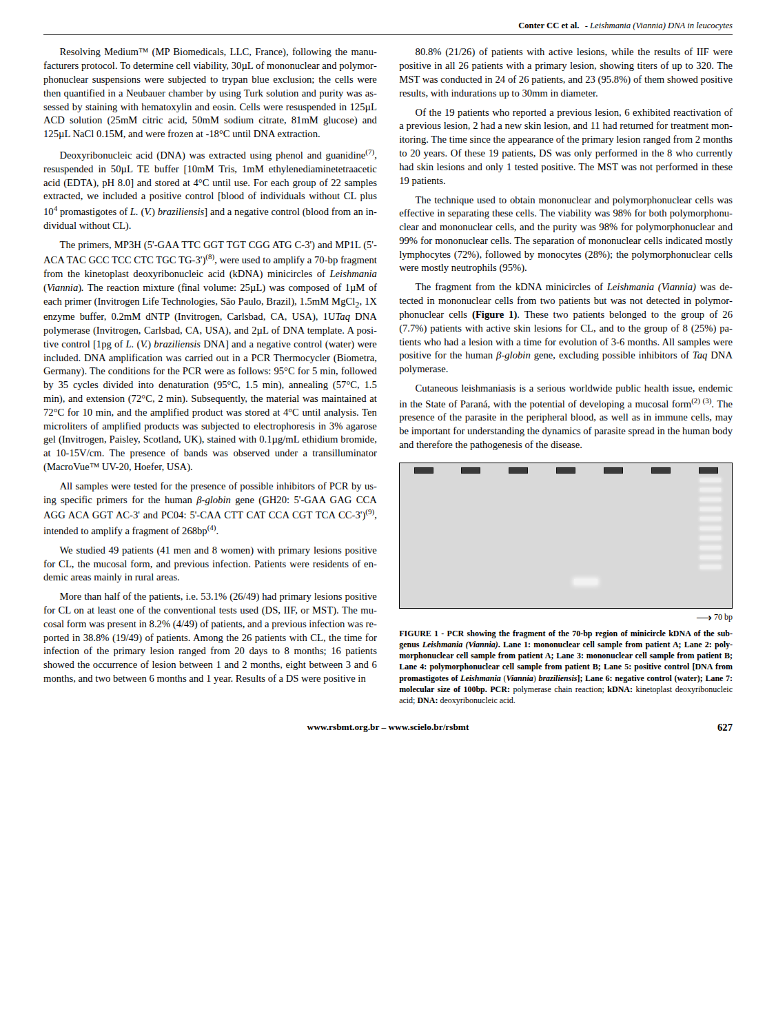Conter CC et al. - Leishmania (Viannia) DNA in leucocytes
Resolving Medium™ (MP Biomedicals, LLC, France), following the manufacturers protocol. To determine cell viability, 30µL of mononuclear and polymorphonuclear suspensions were subjected to trypan blue exclusion; the cells were then quantified in a Neubauer chamber by using Turk solution and purity was assessed by staining with hematoxylin and eosin. Cells were resuspended in 125µL ACD solution (25mM citric acid, 50mM sodium citrate, 81mM glucose) and 125µL NaCl 0.15M, and were frozen at -18°C until DNA extraction.
Deoxyribonucleic acid (DNA) was extracted using phenol and guanidine(7), resuspended in 50µL TE buffer [10mM Tris, 1mM ethylenediaminetetraacetic acid (EDTA), pH 8.0] and stored at 4°C until use. For each group of 22 samples extracted, we included a positive control [blood of individuals without CL plus 104 promastigotes of L. (V.) braziliensis] and a negative control (blood from an individual without CL).
The primers, MP3H (5'-GAA TTC GGT TGT CGG ATG C-3') and MP1L (5'-ACA TAC GCC TCC CTC TGC TG-3')(8), were used to amplify a 70-bp fragment from the kinetoplast deoxyribonucleic acid (kDNA) minicircles of Leishmania (Viannia). The reaction mixture (final volume: 25µL) was composed of 1µM of each primer (Invitrogen Life Technologies, São Paulo, Brazil), 1.5mM MgCl2, 1X enzyme buffer, 0.2mM dNTP (Invitrogen, Carlsbad, CA, USA), 1UTaq DNA polymerase (Invitrogen, Carlsbad, CA, USA), and 2µL of DNA template. A positive control [1pg of L. (V.) braziliensis DNA] and a negative control (water) were included. DNA amplification was carried out in a PCR Thermocycler (Biometra, Germany). The conditions for the PCR were as follows: 95°C for 5 min, followed by 35 cycles divided into denaturation (95°C, 1.5 min), annealing (57°C, 1.5 min), and extension (72°C, 2 min). Subsequently, the material was maintained at 72°C for 10 min, and the amplified product was stored at 4°C until analysis. Ten microliters of amplified products was subjected to electrophoresis in 3% agarose gel (Invitrogen, Paisley, Scotland, UK), stained with 0.1µg/mL ethidium bromide, at 10-15V/cm. The presence of bands was observed under a transilluminator (MacroVue™ UV-20, Hoefer, USA).
All samples were tested for the presence of possible inhibitors of PCR by using specific primers for the human β-globin gene (GH20: 5'-GAA GAG CCA AGG ACA GGT AC-3' and PC04: 5'-CAA CTT CAT CCA CGT TCA CC-3')(9), intended to amplify a fragment of 268bp(4).
We studied 49 patients (41 men and 8 women) with primary lesions positive for CL, the mucosal form, and previous infection. Patients were residents of endemic areas mainly in rural areas.
More than half of the patients, i.e. 53.1% (26/49) had primary lesions positive for CL on at least one of the conventional tests used (DS, IIF, or MST). The mucosal form was present in 8.2% (4/49) of patients, and a previous infection was reported in 38.8% (19/49) of patients. Among the 26 patients with CL, the time for infection of the primary lesion ranged from 20 days to 8 months; 16 patients showed the occurrence of lesion between 1 and 2 months, eight between 3 and 6 months, and two between 6 months and 1 year. Results of a DS were positive in
80.8% (21/26) of patients with active lesions, while the results of IIF were positive in all 26 patients with a primary lesion, showing titers of up to 320. The MST was conducted in 24 of 26 patients, and 23 (95.8%) of them showed positive results, with indurations up to 30mm in diameter.
Of the 19 patients who reported a previous lesion, 6 exhibited reactivation of a previous lesion, 2 had a new skin lesion, and 11 had returned for treatment monitoring. The time since the appearance of the primary lesion ranged from 2 months to 20 years. Of these 19 patients, DS was only performed in the 8 who currently had skin lesions and only 1 tested positive. The MST was not performed in these 19 patients.
The technique used to obtain mononuclear and polymorphonuclear cells was effective in separating these cells. The viability was 98% for both polymorphonuclear and mononuclear cells, and the purity was 98% for polymorphonuclear and 99% for mononuclear cells. The separation of mononuclear cells indicated mostly lymphocytes (72%), followed by monocytes (28%); the polymorphonuclear cells were mostly neutrophils (95%).
The fragment from the kDNA minicircles of Leishmania (Viannia) was detected in mononuclear cells from two patients but was not detected in polymorphonuclear cells (Figure 1). These two patients belonged to the group of 26 (7.7%) patients with active skin lesions for CL, and to the group of 8 (25%) patients who had a lesion with a time for evolution of 3-6 months. All samples were positive for the human β-globin gene, excluding possible inhibitors of Taq DNA polymerase.
Cutaneous leishmaniasis is a serious worldwide public health issue, endemic in the State of Paraná, with the potential of developing a mucosal form(2) (3). The presence of the parasite in the peripheral blood, as well as in immune cells, may be important for understanding the dynamics of parasite spread in the human body and therefore the pathogenesis of the disease.
1234567
⟶ 70 bp
FIGURE 1 - PCR showing the fragment of the 70-bp region of minicircle kDNA of the subgenus Leishmania (Viannia). Lane 1: mononuclear cell sample from patient A; Lane 2: polymorphonuclear cell sample from patient A; Lane 3: mononuclear cell sample from patient B; Lane 4: polymorphonuclear cell sample from patient B; Lane 5: positive control [DNA from promastigotes of Leishmania (Viannia) braziliensis]; Lane 6: negative control (water); Lane 7: molecular size of 100bp. PCR: polymerase chain reaction; kDNA: kinetoplast deoxyribonucleic acid; DNA: deoxyribonucleic acid.
www.rsbmt.org.br – www.scielo.br/rsbmt 627